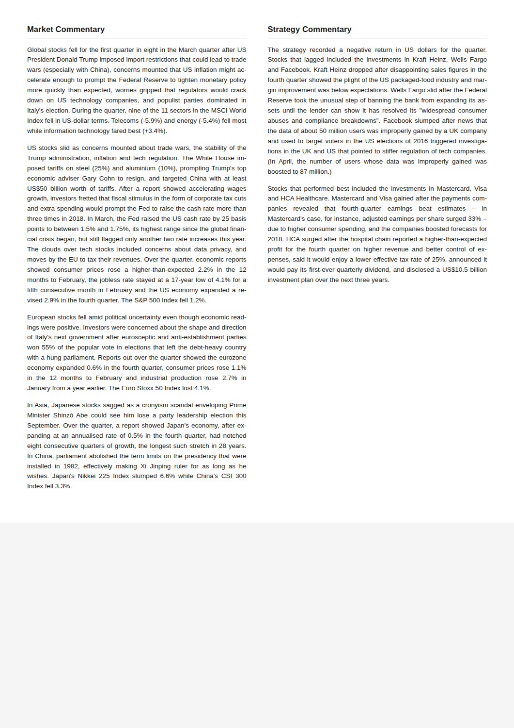Market Commentary
Global stocks fell for the first quarter in eight in the March quarter after US President Donald Trump imposed import restrictions that could lead to trade wars (especially with China), concerns mounted that US inflation might accelerate enough to prompt the Federal Reserve to tighten monetary policy more quickly than expected, worries gripped that regulators would crack down on US technology companies, and populist parties dominated in Italy's election. During the quarter, nine of the 11 sectors in the MSCI World Index fell in US-dollar terms. Telecoms (-5.9%) and energy (-5.4%) fell most while information technology fared best (+3.4%).
US stocks slid as concerns mounted about trade wars, the stability of the Trump administration, inflation and tech regulation. The White House imposed tariffs on steel (25%) and aluminium (10%), prompting Trump's top economic adviser Gary Cohn to resign, and targeted China with at least US$50 billion worth of tariffs. After a report showed accelerating wages growth, investors fretted that fiscal stimulus in the form of corporate tax cuts and extra spending would prompt the Fed to raise the cash rate more than three times in 2018. In March, the Fed raised the US cash rate by 25 basis points to between 1.5% and 1.75%, its highest range since the global financial crisis began, but still flagged only another two rate increases this year. The clouds over tech stocks included concerns about data privacy, and moves by the EU to tax their revenues. Over the quarter, economic reports showed consumer prices rose a higher-than-expected 2.2% in the 12 months to February, the jobless rate stayed at a 17-year low of 4.1% for a fifth consecutive month in February and the US economy expanded a revised 2.9% in the fourth quarter. The S&P 500 Index fell 1.2%.
European stocks fell amid political uncertainty even though economic readings were positive. Investors were concerned about the shape and direction of Italy's next government after eurosceptic and anti-establishment parties won 55% of the popular vote in elections that left the debt-heavy country with a hung parliament. Reports out over the quarter showed the eurozone economy expanded 0.6% in the fourth quarter, consumer prices rose 1.1% in the 12 months to February and industrial production rose 2.7% in January from a year earlier. The Euro Stoxx 50 Index lost 4.1%.
In Asia, Japanese stocks sagged as a cronyism scandal enveloping Prime Minister Shinzō Abe could see him lose a party leadership election this September. Over the quarter, a report showed Japan's economy, after expanding at an annualised rate of 0.5% in the fourth quarter, had notched eight consecutive quarters of growth, the longest such stretch in 28 years. In China, parliament abolished the term limits on the presidency that were installed in 1982, effectively making Xi Jinping ruler for as long as he wishes. Japan's Nikkei 225 Index slumped 6.6% while China's CSI 300 Index fell 3.3%.
Strategy Commentary
The strategy recorded a negative return in US dollars for the quarter. Stocks that lagged included the investments in Kraft Heinz, Wells Fargo and Facebook. Kraft Heinz dropped after disappointing sales figures in the fourth quarter showed the plight of the US packaged-food industry and margin improvement was below expectations. Wells Fargo slid after the Federal Reserve took the unusual step of banning the bank from expanding its assets until the lender can show it has resolved its "widespread consumer abuses and compliance breakdowns". Facebook slumped after news that the data of about 50 million users was improperly gained by a UK company and used to target voters in the US elections of 2016 triggered investigations in the UK and US that pointed to stiffer regulation of tech companies. (In April, the number of users whose data was improperly gained was boosted to 87 million.)
Stocks that performed best included the investments in Mastercard, Visa and HCA Healthcare. Mastercard and Visa gained after the payments companies revealed that fourth-quarter earnings beat estimates – in Mastercard's case, for instance, adjusted earnings per share surged 33% – due to higher consumer spending, and the companies boosted forecasts for 2018. HCA surged after the hospital chain reported a higher-than-expected profit for the fourth quarter on higher revenue and better control of expenses, said it would enjoy a lower effective tax rate of 25%, announced it would pay its first-ever quarterly dividend, and disclosed a US$10.5 billion investment plan over the next three years.